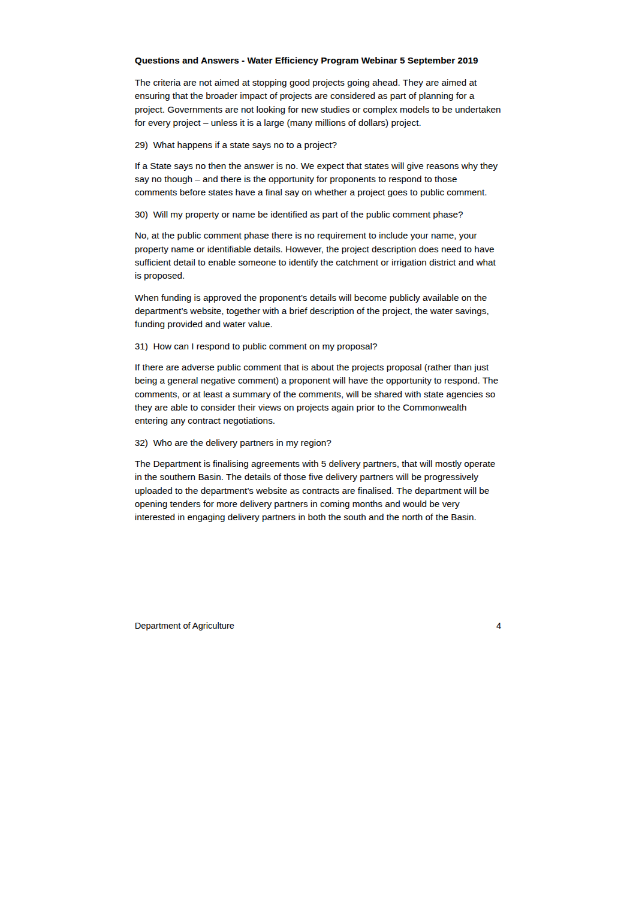Questions and Answers - Water Efficiency Program Webinar 5 September 2019
The criteria are not aimed at stopping good projects going ahead. They are aimed at ensuring that the broader impact of projects are considered as part of planning for a project. Governments are not looking for new studies or complex models to be undertaken for every project – unless it is a large (many millions of dollars) project.
29) What happens if a state says no to a project?
If a State says no then the answer is no. We expect that states will give reasons why they say no though – and there is the opportunity for proponents to respond to those comments before states have a final say on whether a project goes to public comment.
30) Will my property or name be identified as part of the public comment phase?
No, at the public comment phase there is no requirement to include your name, your property name or identifiable details. However, the project description does need to have sufficient detail to enable someone to identify the catchment or irrigation district and what is proposed.
When funding is approved the proponent’s details will become publicly available on the department’s website, together with a brief description of the project, the water savings, funding provided and water value.
31) How can I respond to public comment on my proposal?
If there are adverse public comment that is about the projects proposal (rather than just being a general negative comment) a proponent will have the opportunity to respond. The comments, or at least a summary of the comments, will be shared with state agencies so they are able to consider their views on projects again prior to the Commonwealth entering any contract negotiations.
32) Who are the delivery partners in my region?
The Department is finalising agreements with 5 delivery partners, that will mostly operate in the southern Basin. The details of those five delivery partners will be progressively uploaded to the department’s website as contracts are finalised. The department will be opening tenders for more delivery partners in coming months and would be very interested in engaging delivery partners in both the south and the north of the Basin.
Department of Agriculture
4